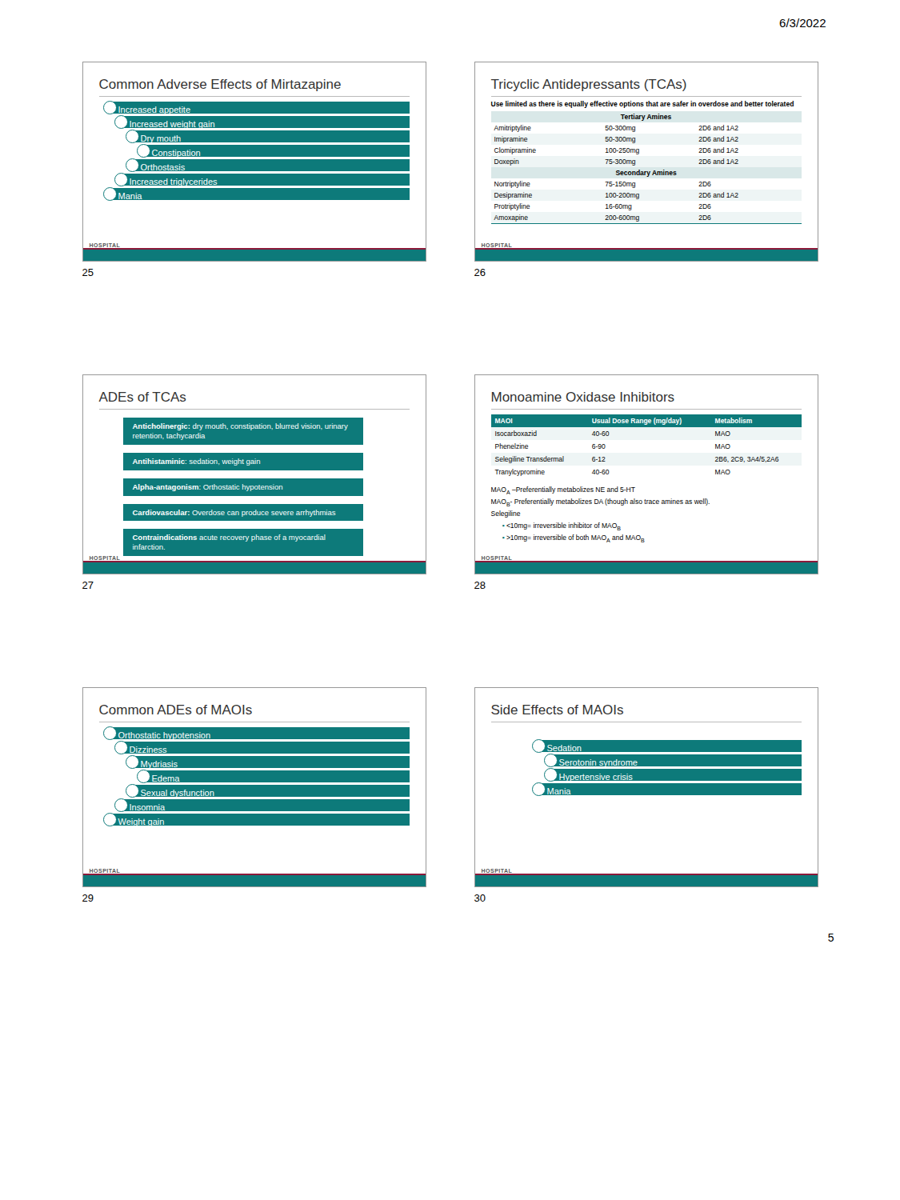6/3/2022
Common Adverse Effects of Mirtazapine
Increased appetite
Increased weight gain
Dry mouth
Constipation
Orthostasis
Increased triglycerides
Mania
HOSPITAL
25
Tricyclic Antidepressants (TCAs)
Use limited as there is equally effective options that are safer in overdose and better tolerated
| Tertiary Amines |
| Amitriptyline | 50-300mg | 2D6 and 1A2 |
| Imipramine | 50-300mg | 2D6 and 1A2 |
| Clomipramine | 100-250mg | 2D6 and 1A2 |
| Doxepin | 75-300mg | 2D6 and 1A2 |
| Secondary Amines |
| Nortriptyline | 75-150mg | 2D6 |
| Desipramine | 100-200mg | 2D6 and 1A2 |
| Protriptyline | 16-60mg | 2D6 |
| Amoxapine | 200-600mg | 2D6 |
HOSPITAL
26
ADEs of TCAs
Anticholinergic: dry mouth, constipation, blurred vision, urinary retention, tachycardia
Antihistaminic: sedation, weight gain
Alpha-antagonism: Orthostatic hypotension
Cardiovascular: Overdose can produce severe arrhythmias
Contraindications acute recovery phase of a myocardial infarction.
HOSPITAL
27
Monoamine Oxidase Inhibitors
| MAOI | Usual Dose Range (mg/day) | Metabolism |
| --- | --- | --- |
| Isocarboxazid | 40-60 | MAO |
| Phenelzine | 6-90 | MAO |
| Selegiline Transdermal | 6-12 | 2B6, 2C9, 3A4/5,2A6 |
| Tranylcypromine | 40-60 | MAO |
MAOA –Preferentially metabolizes NE and 5-HT
MAOB- Preferentially metabolizes DA (though also trace amines as well).
Selegiline
<10mg= irreversible inhibitor of MAOB
>10mg= irreversible of both MAOA and MAOB
HOSPITAL
28
Common ADEs of MAOIs
Orthostatic hypotension
Dizziness
Mydriasis
Edema
Sexual dysfunction
Insomnia
Weight gain
HOSPITAL
29
Side Effects of MAOIs
Sedation
Serotonin syndrome
Hypertensive crisis
Mania
HOSPITAL
30
5